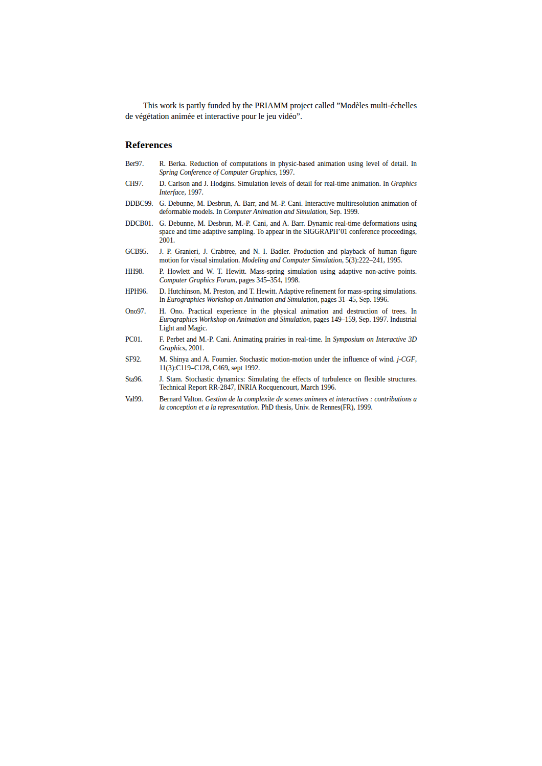This work is partly funded by the PRIAMM project called ”Modèles multi-échelles de végétation animée et interactive pour le jeu vidéo”.
References
| Ber97. | R. Berka. Reduction of computations in physic-based animation using level of detail. In Spring Conference of Computer Graphics , 1997. |
| CH97. | D. Carlson and J. Hodgins. Simulation levels of detail for real-time animation. In Graphics Interface , 1997. |
| DDBC99. | G. Debunne, M. Desbrun, A. Barr, and M.-P. Cani. Interactive multiresolution animation of deformable models. In Computer Animation and Simulation , Sep. 1999. |
| DDCB01. | G. Debunne, M. Desbrun, M.-P. Cani, and A. Barr. Dynamic real-time deformations using space and time adaptive sampling. To appear in the SIGGRAPH’01 conference proceedings, 2001. |
| GCB95. | J. P. Granieri, J. Crabtree, and N. I. Badler. Production and playback of human figure motion for visual simulation. Modeling and Computer Simulation , 5(3):222–241, 1995. |
| HH98. | P. Howlett and W. T. Hewitt. Mass-spring simulation using adaptive non-active points. Computer Graphics Forum , pages 345–354, 1998. |
| HPH96. | D. Hutchinson, M. Preston, and T. Hewitt. Adaptive refinement for mass-spring simulations. In Eurographics Workshop on Animation and Simulation , pages 31–45, Sep. 1996. |
| Ono97. | H. Ono. Practical experience in the physical animation and destruction of trees. In Eurographics Workshop on Animation and Simulation , pages 149–159, Sep. 1997. Industrial Light and Magic. |
| PC01. | F. Perbet and M.-P. Cani. Animating prairies in real-time. In Symposium on Interactive 3D Graphics , 2001. |
| SF92. | M. Shinya and A. Fournier. Stochastic motion-motion under the influence of wind. j-CGF , 11(3):C119–C128, C469, sept 1992. |
| Sta96. | J. Stam. Stochastic dynamics: Simulating the effects of turbulence on flexible structures. Technical Report RR-2847, INRIA Rocquencourt, March 1996. |
| Val99. | Bernard Valton. Gestion de la complexite de scenes animees et interactives : contributions a la conception et a la representation . PhD thesis, Univ. de Rennes(FR), 1999. |